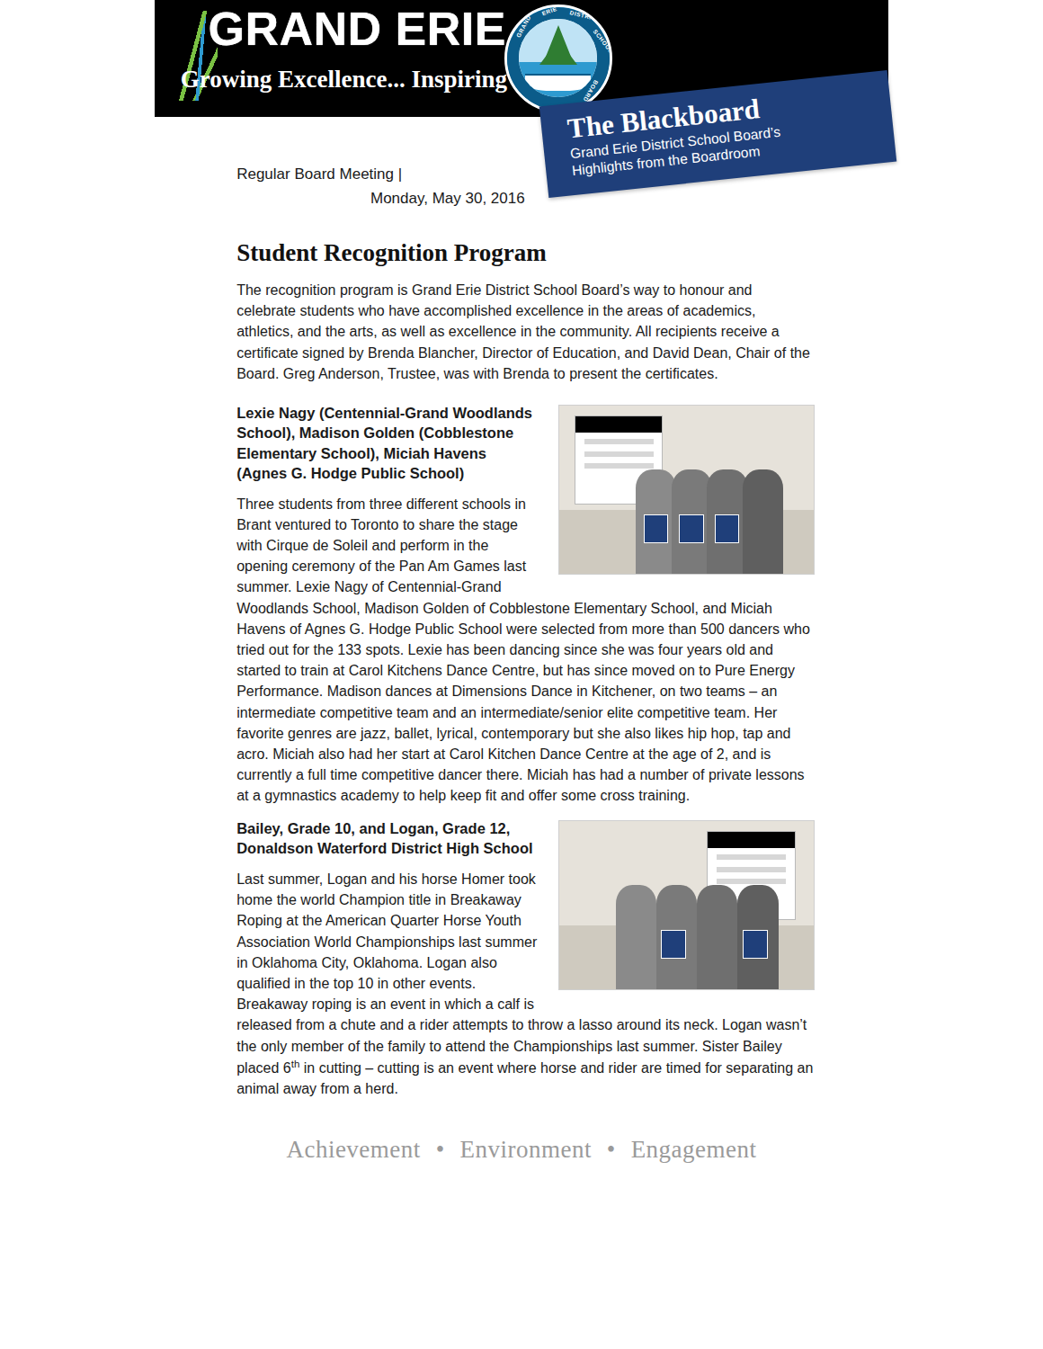GRAND ERIE
Growing Excellence... Inspiring Success
GRAND ERIE DISTRICT SCHOOL BOARD
The Blackboard
Grand Erie District School Board’s
Highlights from the Boardroom
Regular Board Meeting |
Monday, May 30, 2016
Student Recognition Program
The recognition program is Grand Erie District School Board’s way to honour and celebrate students who have accomplished excellence in the areas of academics, athletics, and the arts, as well as excellence in the community. All recipients receive a certificate signed by Brenda Blancher, Director of Education, and David Dean, Chair of the Board. Greg Anderson, Trustee, was with Brenda to present the certificates.
Lexie Nagy (Centennial-Grand Woodlands School), Madison Golden (Cobblestone Elementary School), Miciah Havens (Agnes G. Hodge Public School)
Three students from three different schools in Brant ventured to Toronto to share the stage with Cirque de Soleil and perform in the opening ceremony of the Pan Am Games last summer. Lexie Nagy of Centennial-Grand Woodlands School, Madison Golden of Cobblestone Elementary School, and Miciah Havens of Agnes G. Hodge Public School were selected from more than 500 dancers who tried out for the 133 spots. Lexie has been dancing since she was four years old and started to train at Carol Kitchens Dance Centre, but has since moved on to Pure Energy Performance. Madison dances at Dimensions Dance in Kitchener, on two teams – an intermediate competitive team and an intermediate/senior elite competitive team. Her favorite genres are jazz, ballet, lyrical, contemporary but she also likes hip hop, tap and acro. Miciah also had her start at Carol Kitchen Dance Centre at the age of 2, and is currently a full time competitive dancer there. Miciah has had a number of private lessons at a gymnastics academy to help keep fit and offer some cross training.
Bailey, Grade 10, and Logan, Grade 12, Donaldson Waterford District High School
Last summer, Logan and his horse Homer took home the world Champion title in Breakaway Roping at the American Quarter Horse Youth Association World Championships last summer in Oklahoma City, Oklahoma. Logan also qualified in the top 10 in other events. Breakaway roping is an event in which a calf is released from a chute and a rider attempts to throw a lasso around its neck. Logan wasn’t the only member of the family to attend the Championships last summer. Sister Bailey placed 6th in cutting – cutting is an event where horse and rider are timed for separating an animal away from a herd.
Achievement • Environment • Engagement